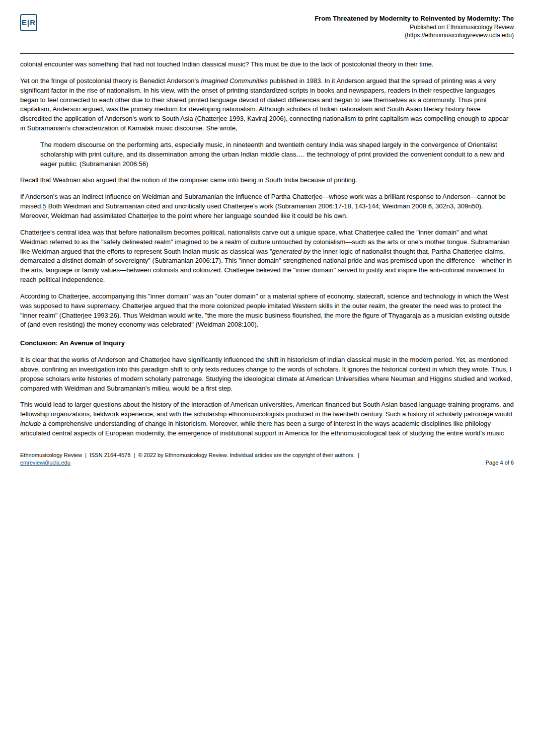E|R
From Threatened by Modernity to Reinvented by Modernity: The
Published on Ethnomusicology Review
(https://ethnomusicologyreview.ucla.edu)
colonial encounter was something that had not touched Indian classical music? This must be due to the lack of postcolonial theory in their time.
Yet on the fringe of postcolonial theory is Benedict Anderson's Imagined Communities published in 1983. In it Anderson argued that the spread of printing was a very significant factor in the rise of nationalism. In his view, with the onset of printing standardized scripts in books and newspapers, readers in their respective languages began to feel connected to each other due to their shared printed language devoid of dialect differences and began to see themselves as a community. Thus print capitalism, Anderson argued, was the primary medium for developing nationalism. Although scholars of Indian nationalism and South Asian literary history have discredited the application of Anderson's work to South Asia (Chatterjee 1993, Kaviraj 2006), connecting nationalism to print capitalism was compelling enough to appear in Subramanian's characterization of Karnatak music discourse. She wrote,
The modern discourse on the performing arts, especially music, in nineteenth and twentieth century India was shaped largely in the convergence of Orientalist scholarship with print culture, and its dissemination among the urban Indian middle class…. the technology of print provided the convenient conduit to a new and eager public. (Subramanian 2006:56)
Recall that Weidman also argued that the notion of the composer came into being in South India because of printing.
If Anderson's was an indirect influence on Weidman and Subramanian the influence of Partha Chatterjee—whose work was a brilliant response to Anderson—cannot be missed.5 Both Weidman and Subramanian cited and uncritically used Chatterjee's work (Subramanian 2006:17-18, 143-144; Weidman 2008:6, 302n3, 309n50). Moreover, Weidman had assimilated Chatterjee to the point where her language sounded like it could be his own.
Chatterjee's central idea was that before nationalism becomes political, nationalists carve out a unique space, what Chatterjee called the "inner domain" and what Weidman referred to as the "safely delineated realm" imagined to be a realm of culture untouched by colonialism—such as the arts or one's mother tongue. Subramanian like Weidman argued that the efforts to represent South Indian music as classical was "generated by the inner logic of nationalist thought that, Partha Chatterjee claims, demarcated a distinct domain of sovereignty" (Subramanian 2006:17). This "inner domain" strengthened national pride and was premised upon the difference—whether in the arts, language or family values—between colonists and colonized. Chatterjee believed the "inner domain" served to justify and inspire the anti-colonial movement to reach political independence.
According to Chatterjee, accompanying this "inner domain" was an "outer domain" or a material sphere of economy, statecraft, science and technology in which the West was supposed to have supremacy. Chatterjee argued that the more colonized people imitated Western skills in the outer realm, the greater the need was to protect the "inner realm" (Chatterjee 1993:26). Thus Weidman would write, "the more the music business flourished, the more the figure of Thyagaraja as a musician existing outside of (and even resisting) the money economy was celebrated" (Weidman 2008:100).
Conclusion: An Avenue of Inquiry
It is clear that the works of Anderson and Chatterjee have significantly influenced the shift in historicism of Indian classical music in the modern period. Yet, as mentioned above, confining an investigation into this paradigm shift to only texts reduces change to the words of scholars. It ignores the historical context in which they wrote. Thus, I propose scholars write histories of modern scholarly patronage. Studying the ideological climate at American Universities where Neuman and Higgins studied and worked, compared with Weidman and Subramanian's milieu, would be a first step.
This would lead to larger questions about the history of the interaction of American universities, American financed but South Asian based language-training programs, and fellowship organizations, fieldwork experience, and with the scholarship ethnomusicologists produced in the twentieth century. Such a history of scholarly patronage would include a comprehensive understanding of change in historicism. Moreover, while there has been a surge of interest in the ways academic disciplines like philology articulated central aspects of European modernity, the emergence of institutional support in America for the ethnomusicological task of studying the entire world's music
Ethnomusicology Review | ISSN 2164-4578 | © 2022 by Ethnomusicology Review. Individual articles are the copyright of their authors. |
emreview@ucla.edu
Page 4 of 6